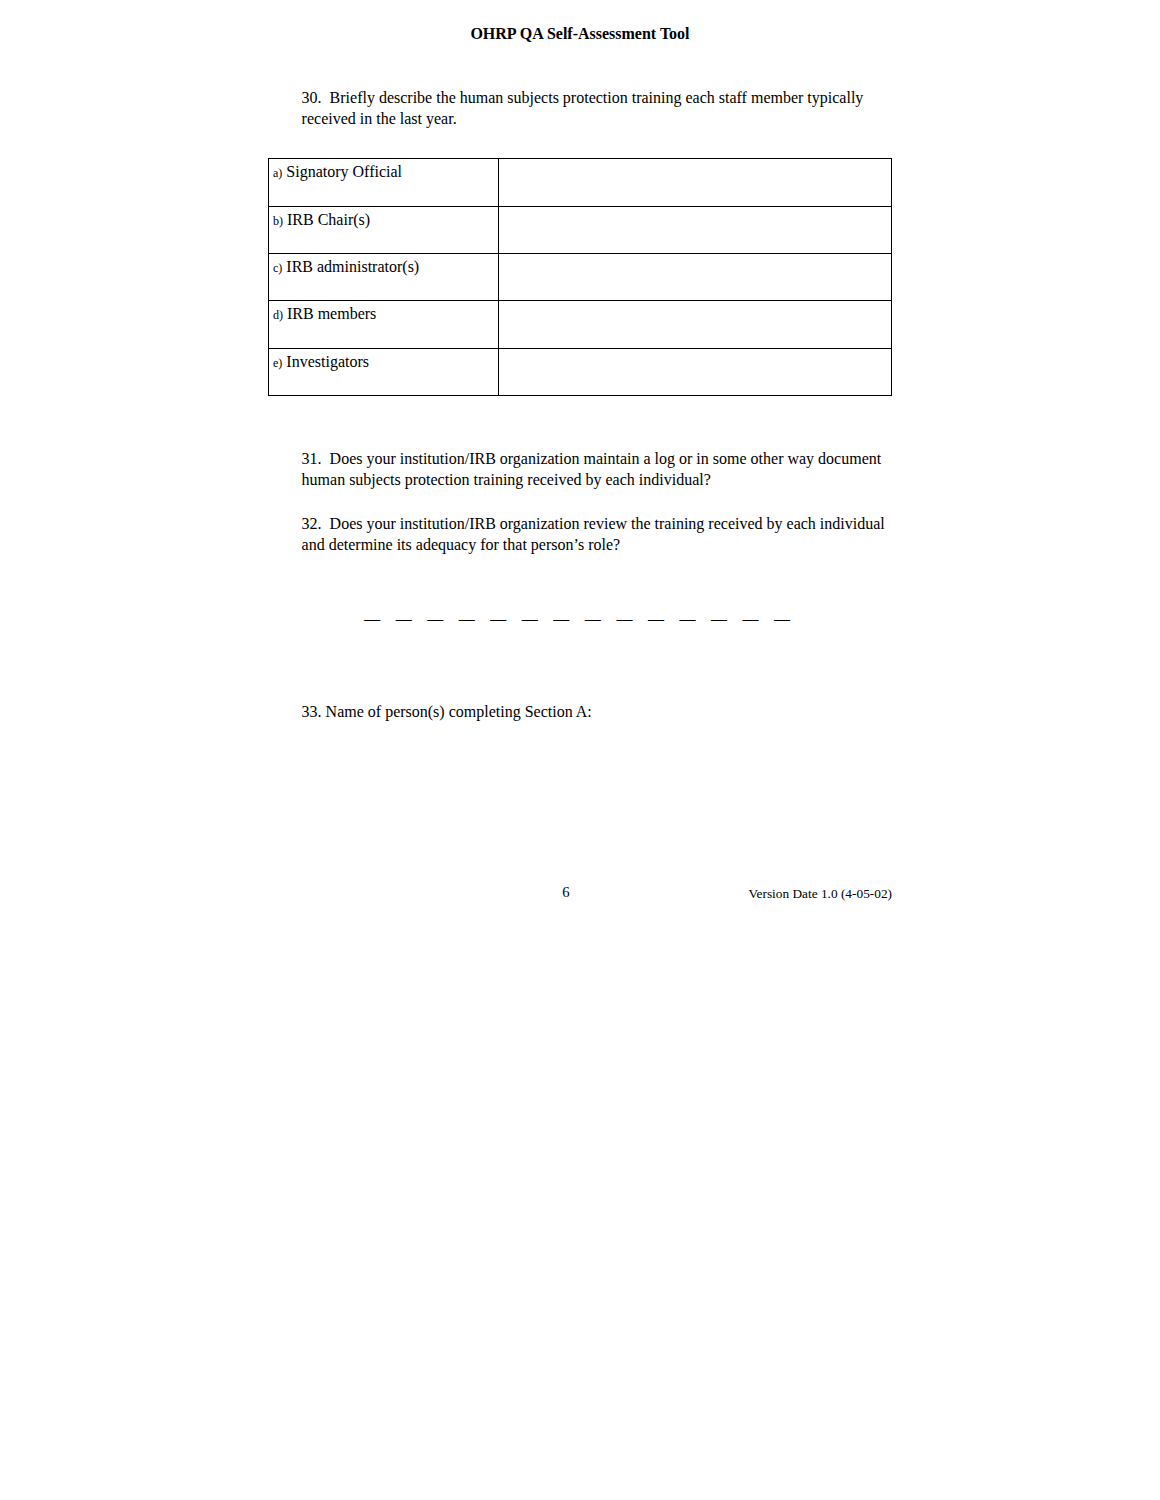OHRP QA Self-Assessment Tool
30. Briefly describe the human subjects protection training each staff member typically received in the last year.
| a) Signatory Official | |
| b) IRB Chair(s) | |
| c) IRB administrator(s) | |
| d) IRB members | |
| e) Investigators | |
31. Does your institution/IRB organization maintain a log or in some other way document human subjects protection training received by each individual?
32. Does your institution/IRB organization review the training received by each individual and determine its adequacy for that person’s role?
— — — — — — — — — — — — — —
33. Name of person(s) completing Section A:
6
Version Date 1.0 (4-05-02)